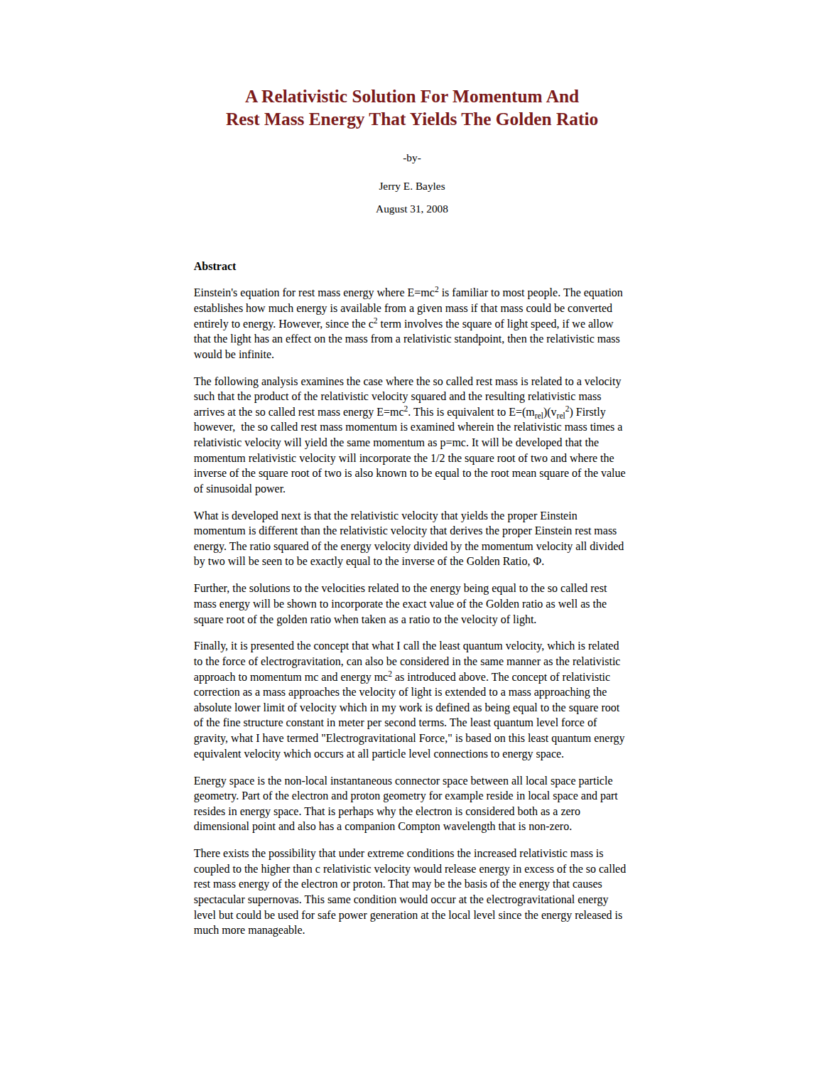A Relativistic Solution For Momentum And
Rest Mass Energy That Yields The Golden Ratio
-by-
Jerry E. Bayles
August 31, 2008
Abstract
Einstein's equation for rest mass energy where E=mc2 is familiar to most people. The equation establishes how much energy is available from a given mass if that mass could be converted entirely to energy. However, since the c2 term involves the square of light speed, if we allow that the light has an effect on the mass from a relativistic standpoint, then the relativistic mass would be infinite.
The following analysis examines the case where the so called rest mass is related to a velocity such that the product of the relativistic velocity squared and the resulting relativistic mass arrives at the so called rest mass energy E=mc2. This is equivalent to E=(mrel)(vrel2) Firstly however, the so called rest mass momentum is examined wherein the relativistic mass times a relativistic velocity will yield the same momentum as p=mc. It will be developed that the momentum relativistic velocity will incorporate the 1/2 the square root of two and where the inverse of the square root of two is also known to be equal to the root mean square of the value of sinusoidal power.
What is developed next is that the relativistic velocity that yields the proper Einstein momentum is different than the relativistic velocity that derives the proper Einstein rest mass energy. The ratio squared of the energy velocity divided by the momentum velocity all divided by two will be seen to be exactly equal to the inverse of the Golden Ratio, Φ.
Further, the solutions to the velocities related to the energy being equal to the so called rest mass energy will be shown to incorporate the exact value of the Golden ratio as well as the square root of the golden ratio when taken as a ratio to the velocity of light.
Finally, it is presented the concept that what I call the least quantum velocity, which is related to the force of electrogravitation, can also be considered in the same manner as the relativistic approach to momentum mc and energy mc2 as introduced above. The concept of relativistic correction as a mass approaches the velocity of light is extended to a mass approaching the absolute lower limit of velocity which in my work is defined as being equal to the square root of the fine structure constant in meter per second terms. The least quantum level force of gravity, what I have termed "Electrogravitational Force," is based on this least quantum energy equivalent velocity which occurs at all particle level connections to energy space.
Energy space is the non-local instantaneous connector space between all local space particle geometry. Part of the electron and proton geometry for example reside in local space and part resides in energy space. That is perhaps why the electron is considered both as a zero dimensional point and also has a companion Compton wavelength that is non-zero.
There exists the possibility that under extreme conditions the increased relativistic mass is coupled to the higher than c relativistic velocity would release energy in excess of the so called rest mass energy of the electron or proton. That may be the basis of the energy that causes spectacular supernovas. This same condition would occur at the electrogravitational energy level but could be used for safe power generation at the local level since the energy released is much more manageable.